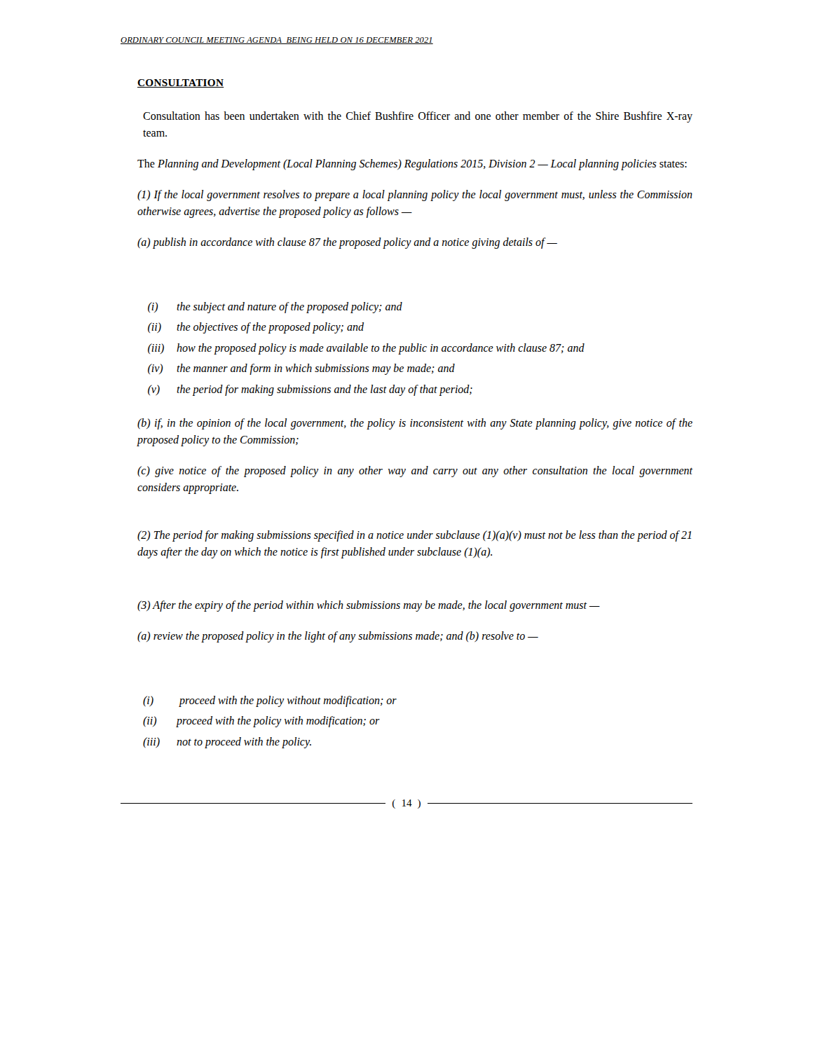ORDINARY COUNCIL MEETING AGENDA BEING HELD ON 16 DECEMBER 2021
CONSULTATION
Consultation has been undertaken with the Chief Bushfire Officer and one other member of the Shire Bushfire X-ray team.
The Planning and Development (Local Planning Schemes) Regulations 2015, Division 2 — Local planning policies states:
(1) If the local government resolves to prepare a local planning policy the local government must, unless the Commission otherwise agrees, advertise the proposed policy as follows —
(a) publish in accordance with clause 87 the proposed policy and a notice giving details of —
the subject and nature of the proposed policy; and
the objectives of the proposed policy; and
how the proposed policy is made available to the public in accordance with clause 87; and
the manner and form in which submissions may be made; and
the period for making submissions and the last day of that period;
(b) if, in the opinion of the local government, the policy is inconsistent with any State planning policy, give notice of the proposed policy to the Commission;
(c) give notice of the proposed policy in any other way and carry out any other consultation the local government considers appropriate.
(2) The period for making submissions specified in a notice under subclause (1)(a)(v) must not be less than the period of 21 days after the day on which the notice is first published under subclause (1)(a).
(3) After the expiry of the period within which submissions may be made, the local government must —
(a) review the proposed policy in the light of any submissions made; and (b) resolve to —
proceed with the policy without modification; or
proceed with the policy with modification; or
not to proceed with the policy.
14